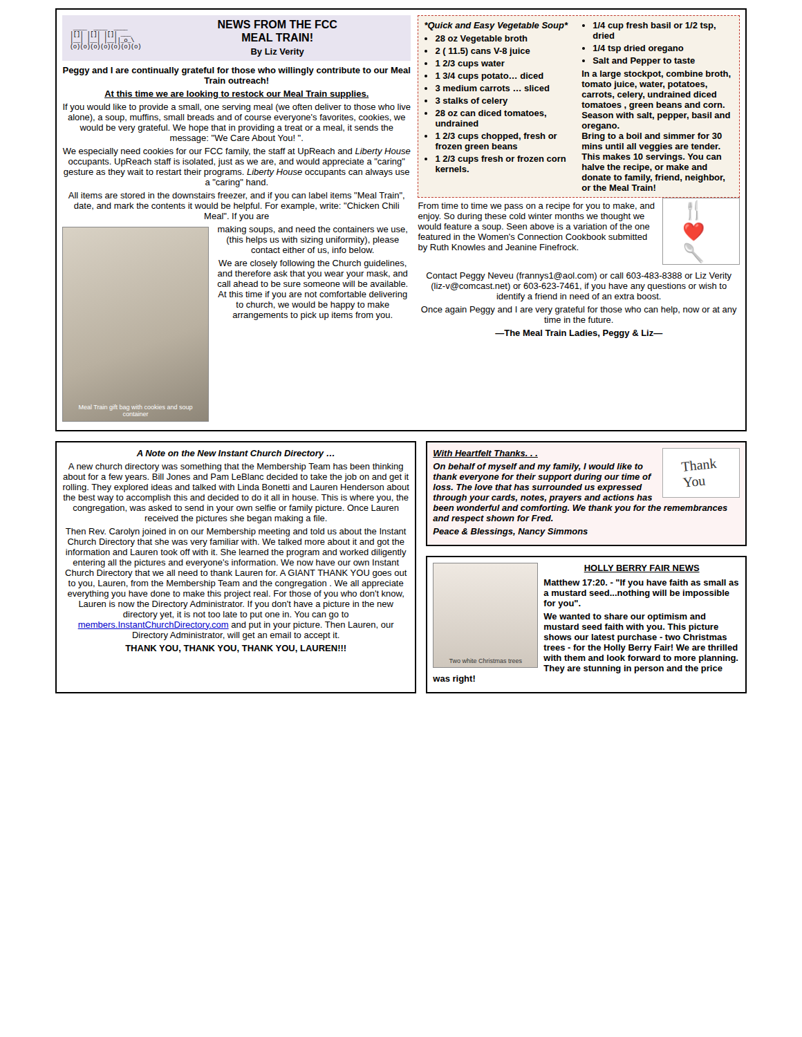____ ____ ____ |[]| |[]| |[]| ___ |__| |__| |__||_o_\ (o)(o)(o)(o)(o)(o)(o)
NEWS FROM THE FCC
MEAL TRAIN!
By Liz Verity
Peggy and I are continually grateful for those who willingly contribute to our Meal Train outreach!
At this time we are looking to restock our Meal Train supplies.
If you would like to provide a small, one serving meal (we often deliver to those who live alone), a soup, muffins, small breads and of course everyone's favorites, cookies, we would be very grateful. We hope that in providing a treat or a meal, it sends the message: "We Care About You! ".
We especially need cookies for our FCC family, the staff at UpReach and Liberty House occupants. UpReach staff is isolated, just as we are, and would appreciate a "caring" gesture as they wait to restart their programs. Liberty House occupants can always use a "caring" hand.
All items are stored in the downstairs freezer, and if you can label items "Meal Train", date, and mark the contents it would be helpful. For example, write: "Chicken Chili Meal". If you are
making soups, and need the containers we use, (this helps us with sizing uniformity), please contact either of us, info below.
We are closely following the Church guidelines, and therefore ask that you wear your mask, and call ahead to be sure someone will be available. At this time if you are not comfortable delivering to church, we would be happy to make arrangements to pick up items from you.
*Quick and Easy Vegetable Soup*
28 oz Vegetable broth
2 ( 11.5) cans V-8 juice
1 2/3 cups water
1 3/4 cups potato… diced
3 medium carrots … sliced
3 stalks of celery
28 oz can diced tomatoes, undrained
1 2/3 cups chopped, fresh or frozen green beans
1 2/3 cups fresh or frozen corn kernels.
1/4 cup fresh basil or 1/2 tsp, dried
1/4 tsp dried oregano
Salt and Pepper to taste
In a large stockpot, combine broth, tomato juice, water, potatoes, carrots, celery, undrained diced tomatoes , green beans and corn.
Season with salt, pepper, basil and oregano.
Bring to a boil and simmer for 30 mins until all veggies are tender. This makes 10 servings. You can halve the recipe, or make and donate to family, friend, neighbor, or the Meal Train!
From time to time we pass on a recipe for you to make, and enjoy. So during these cold winter months we thought we would feature a soup. Seen above is a variation of the one featured in the Women's Connection Cookbook submitted by Ruth Knowles and Jeanine Finefrock.
Contact Peggy Neveu (frannys1@aol.com) or call 603-483-8388 or Liz Verity (liz-v@comcast.net) or 603-623-7461, if you have any questions or wish to identify a friend in need of an extra boost.
Once again Peggy and I are very grateful for those who can help, now or at any time in the future.
—The Meal Train Ladies, Peggy & Liz—
A Note on the New Instant Church Directory …
A new church directory was something that the Membership Team has been thinking about for a few years. Bill Jones and Pam LeBlanc decided to take the job on and get it rolling. They explored ideas and talked with Linda Bonetti and Lauren Henderson about the best way to accomplish this and decided to do it all in house. This is where you, the congregation, was asked to send in your own selfie or family picture. Once Lauren received the pictures she began making a file.
Then Rev. Carolyn joined in on our Membership meeting and told us about the Instant Church Directory that she was very familiar with. We talked more about it and got the information and Lauren took off with it. She learned the program and worked diligently entering all the pictures and everyone's information. We now have our own Instant Church Directory that we all need to thank Lauren for. A GIANT THANK YOU goes out to you, Lauren, from the Membership Team and the congregation . We all appreciate everything you have done to make this project real. For those of you who don't know, Lauren is now the Directory Administrator. If you don't have a picture in the new directory yet, it is not too late to put one in. You can go to members.InstantChurchDirectory.com and put in your picture. Then Lauren, our Directory Administrator, will get an email to accept it.
THANK YOU, THANK YOU, THANK YOU, LAUREN!!!
With Heartfelt Thanks. . .
On behalf of myself and my family, I would like to thank everyone for their support during our time of loss. The love that has surrounded us expressed through your cards, notes, prayers and actions has been wonderful and comforting. We thank you for the remembrances and respect shown for Fred.
Peace & Blessings, Nancy Simmons
HOLLY BERRY FAIR NEWS
Matthew 17:20. - "If you have faith as small as a mustard seed...nothing will be impossible for you".
We wanted to share our optimism and mustard seed faith with you. This picture shows our latest purchase - two Christmas trees - for the Holly Berry Fair! We are thrilled with them and look forward to more planning. They are stunning in person and the price was right!